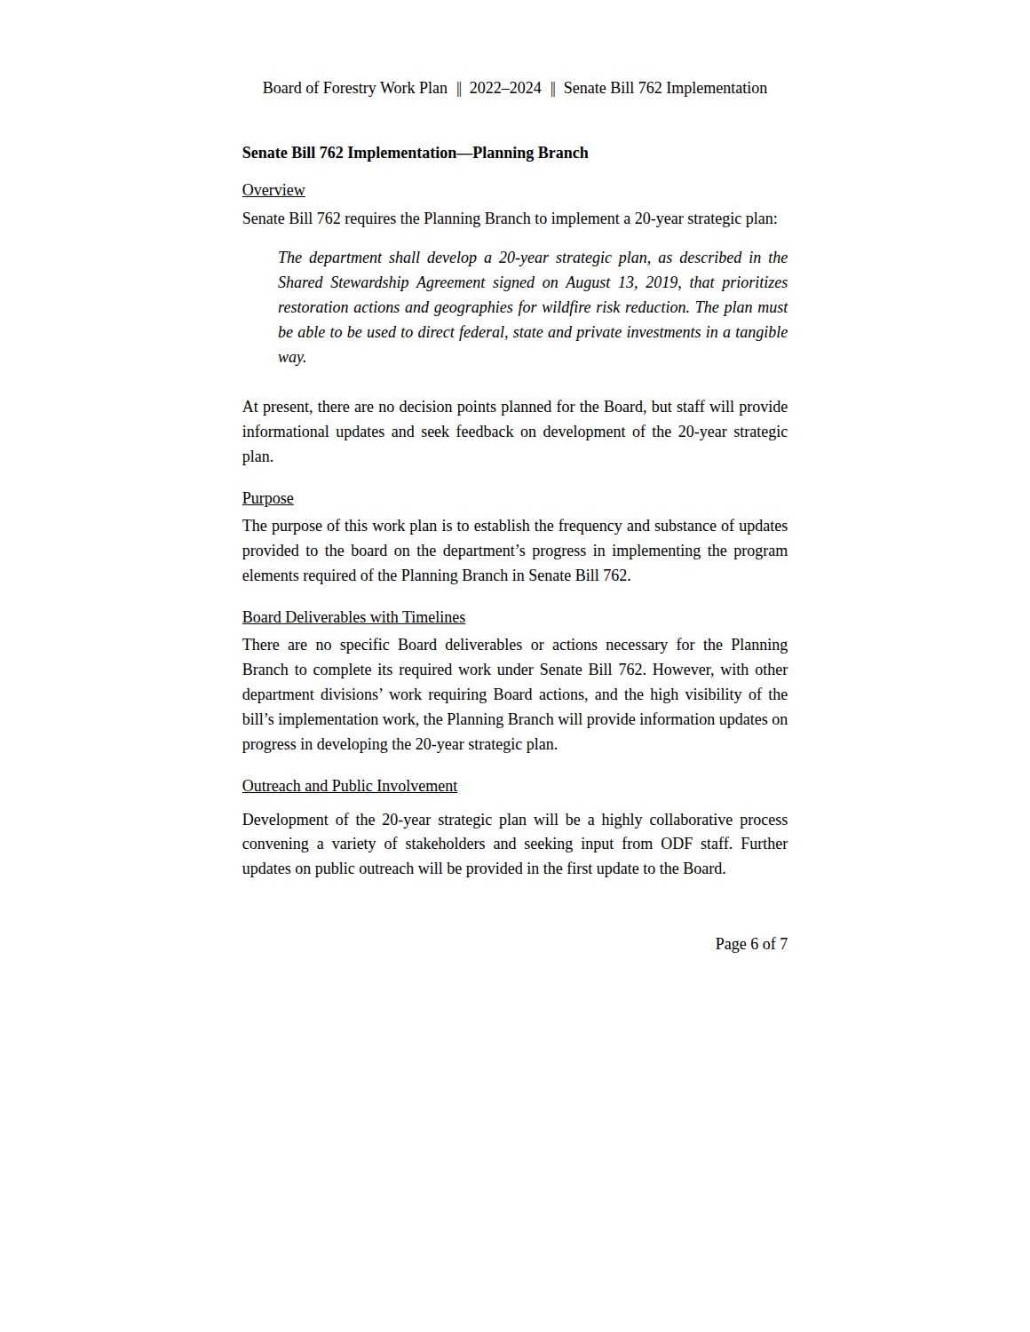Board of Forestry Work Plan||2022–2024||Senate Bill 762 Implementation
Senate Bill 762 Implementation—Planning Branch
Overview
Senate Bill 762 requires the Planning Branch to implement a 20-year strategic plan:
The department shall develop a 20-year strategic plan, as described in the Shared Stewardship Agreement signed on August 13, 2019, that prioritizes restoration actions and geographies for wildfire risk reduction. The plan must be able to be used to direct federal, state and private investments in a tangible way.
At present, there are no decision points planned for the Board, but staff will provide informational updates and seek feedback on development of the 20-year strategic plan.
Purpose
The purpose of this work plan is to establish the frequency and substance of updates provided to the board on the department’s progress in implementing the program elements required of the Planning Branch in Senate Bill 762.
Board Deliverables with Timelines
There are no specific Board deliverables or actions necessary for the Planning Branch to complete its required work under Senate Bill 762. However, with other department divisions’ work requiring Board actions, and the high visibility of the bill’s implementation work, the Planning Branch will provide information updates on progress in developing the 20-year strategic plan.
Outreach and Public Involvement
Development of the 20-year strategic plan will be a highly collaborative process convening a variety of stakeholders and seeking input from ODF staff. Further updates on public outreach will be provided in the first update to the Board.
Page 6 of 7